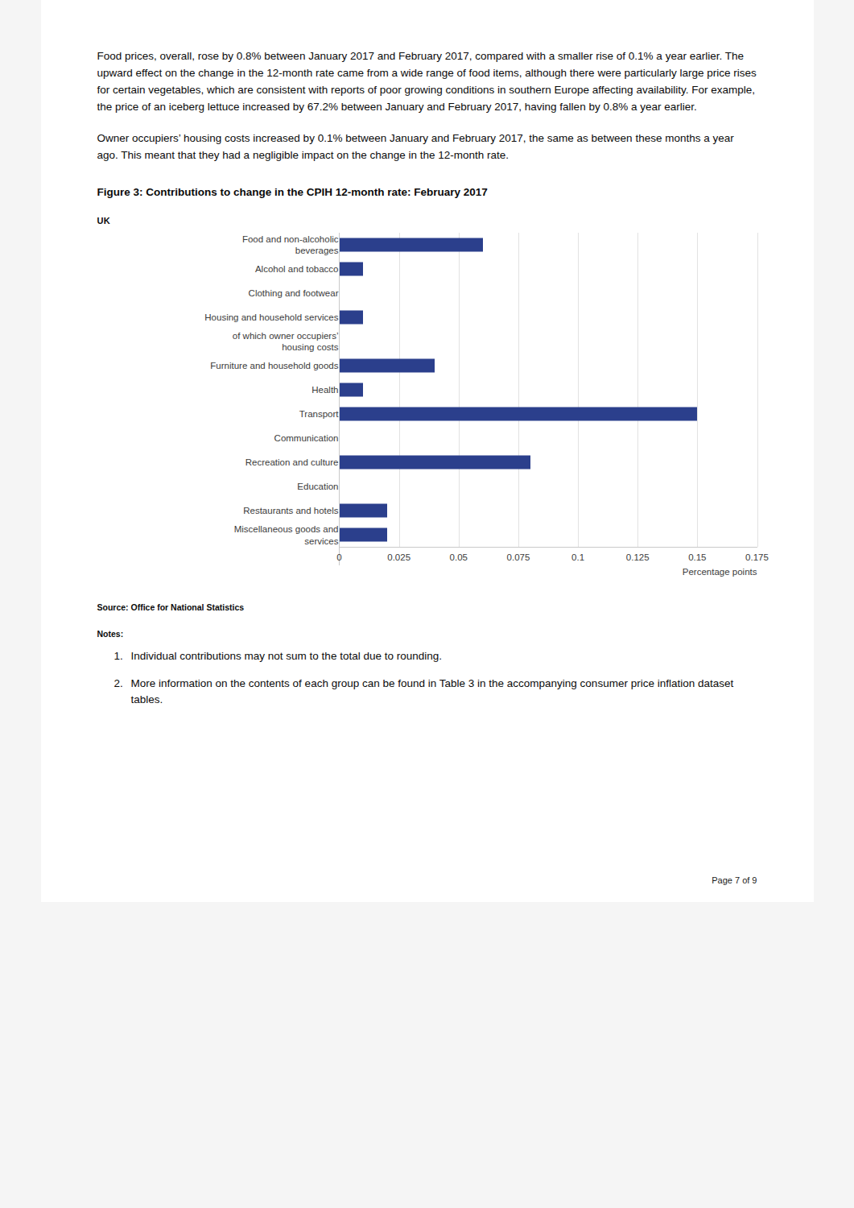Food prices, overall, rose by 0.8% between January 2017 and February 2017, compared with a smaller rise of 0.1% a year earlier. The upward effect on the change in the 12-month rate came from a wide range of food items, although there were particularly large price rises for certain vegetables, which are consistent with reports of poor growing conditions in southern Europe affecting availability. For example, the price of an iceberg lettuce increased by 67.2% between January and February 2017, having fallen by 0.8% a year earlier.
Owner occupiers’ housing costs increased by 0.1% between January and February 2017, the same as between these months a year ago. This meant that they had a negligible impact on the change in the 12-month rate.
Figure 3: Contributions to change in the CPIH 12-month rate: February 2017
UK
| Food and non-alcoholic beverages | |
| Alcohol and tobacco | |
| Clothing and footwear | |
| Housing and household services | |
| of which owner occupiers’ housing costs | |
| Furniture and household goods | |
| Health | |
| Transport | |
| Communication | |
| Recreation and culture | |
| Education | |
| Restaurants and hotels | |
| Miscellaneous goods and services | |
| | 0 0.025 0.05 0.075 0.1 0.125 0.15 0.175 |
| | Percentage points |
Source: Office for National Statistics
Notes:
Individual contributions may not sum to the total due to rounding.
More information on the contents of each group can be found in Table 3 in the accompanying consumer price inflation dataset tables.
Page 7 of 9